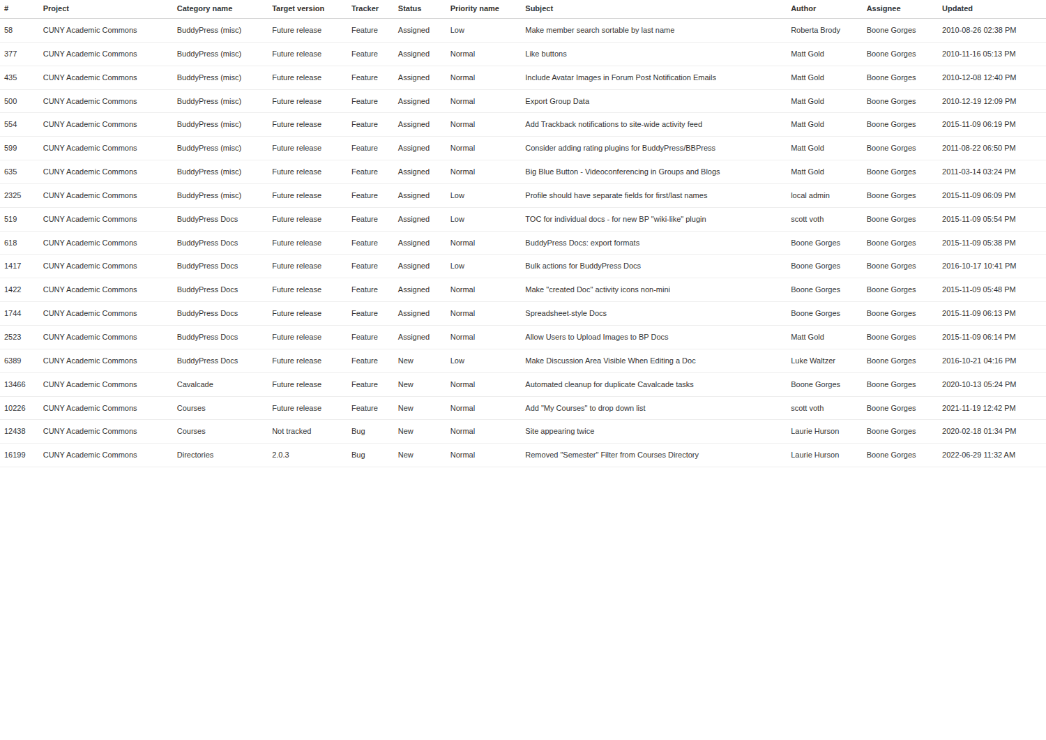| # | Project | Category name | Target version | Tracker | Status | Priority name | Subject | Author | Assignee | Updated |
| --- | --- | --- | --- | --- | --- | --- | --- | --- | --- | --- |
| 58 | CUNY Academic Commons | BuddyPress (misc) | Future release | Feature | Assigned | Low | Make member search sortable by last name | Roberta Brody | Boone Gorges | 2010-08-26 02:38 PM |
| 377 | CUNY Academic Commons | BuddyPress (misc) | Future release | Feature | Assigned | Normal | Like buttons | Matt Gold | Boone Gorges | 2010-11-16 05:13 PM |
| 435 | CUNY Academic Commons | BuddyPress (misc) | Future release | Feature | Assigned | Normal | Include Avatar Images in Forum Post Notification Emails | Matt Gold | Boone Gorges | 2010-12-08 12:40 PM |
| 500 | CUNY Academic Commons | BuddyPress (misc) | Future release | Feature | Assigned | Normal | Export Group Data | Matt Gold | Boone Gorges | 2010-12-19 12:09 PM |
| 554 | CUNY Academic Commons | BuddyPress (misc) | Future release | Feature | Assigned | Normal | Add Trackback notifications to site-wide activity feed | Matt Gold | Boone Gorges | 2015-11-09 06:19 PM |
| 599 | CUNY Academic Commons | BuddyPress (misc) | Future release | Feature | Assigned | Normal | Consider adding rating plugins for BuddyPress/BBPress | Matt Gold | Boone Gorges | 2011-08-22 06:50 PM |
| 635 | CUNY Academic Commons | BuddyPress (misc) | Future release | Feature | Assigned | Normal | Big Blue Button - Videoconferencing in Groups and Blogs | Matt Gold | Boone Gorges | 2011-03-14 03:24 PM |
| 2325 | CUNY Academic Commons | BuddyPress (misc) | Future release | Feature | Assigned | Low | Profile should have separate fields for first/last names | local admin | Boone Gorges | 2015-11-09 06:09 PM |
| 519 | CUNY Academic Commons | BuddyPress Docs | Future release | Feature | Assigned | Low | TOC for individual docs - for new BP "wiki-like" plugin | scott voth | Boone Gorges | 2015-11-09 05:54 PM |
| 618 | CUNY Academic Commons | BuddyPress Docs | Future release | Feature | Assigned | Normal | BuddyPress Docs: export formats | Boone Gorges | Boone Gorges | 2015-11-09 05:38 PM |
| 1417 | CUNY Academic Commons | BuddyPress Docs | Future release | Feature | Assigned | Low | Bulk actions for BuddyPress Docs | Boone Gorges | Boone Gorges | 2016-10-17 10:41 PM |
| 1422 | CUNY Academic Commons | BuddyPress Docs | Future release | Feature | Assigned | Normal | Make "created Doc" activity icons non-mini | Boone Gorges | Boone Gorges | 2015-11-09 05:48 PM |
| 1744 | CUNY Academic Commons | BuddyPress Docs | Future release | Feature | Assigned | Normal | Spreadsheet-style Docs | Boone Gorges | Boone Gorges | 2015-11-09 06:13 PM |
| 2523 | CUNY Academic Commons | BuddyPress Docs | Future release | Feature | Assigned | Normal | Allow Users to Upload Images to BP Docs | Matt Gold | Boone Gorges | 2015-11-09 06:14 PM |
| 6389 | CUNY Academic Commons | BuddyPress Docs | Future release | Feature | New | Low | Make Discussion Area Visible When Editing a Doc | Luke Waltzer | Boone Gorges | 2016-10-21 04:16 PM |
| 13466 | CUNY Academic Commons | Cavalcade | Future release | Feature | New | Normal | Automated cleanup for duplicate Cavalcade tasks | Boone Gorges | Boone Gorges | 2020-10-13 05:24 PM |
| 10226 | CUNY Academic Commons | Courses | Future release | Feature | New | Normal | Add "My Courses" to drop down list | scott voth | Boone Gorges | 2021-11-19 12:42 PM |
| 12438 | CUNY Academic Commons | Courses | Not tracked | Bug | New | Normal | Site appearing twice | Laurie Hurson | Boone Gorges | 2020-02-18 01:34 PM |
| 16199 | CUNY Academic Commons | Directories | 2.0.3 | Bug | New | Normal | Removed "Semester" Filter from Courses Directory | Laurie Hurson | Boone Gorges | 2022-06-29 11:32 AM |